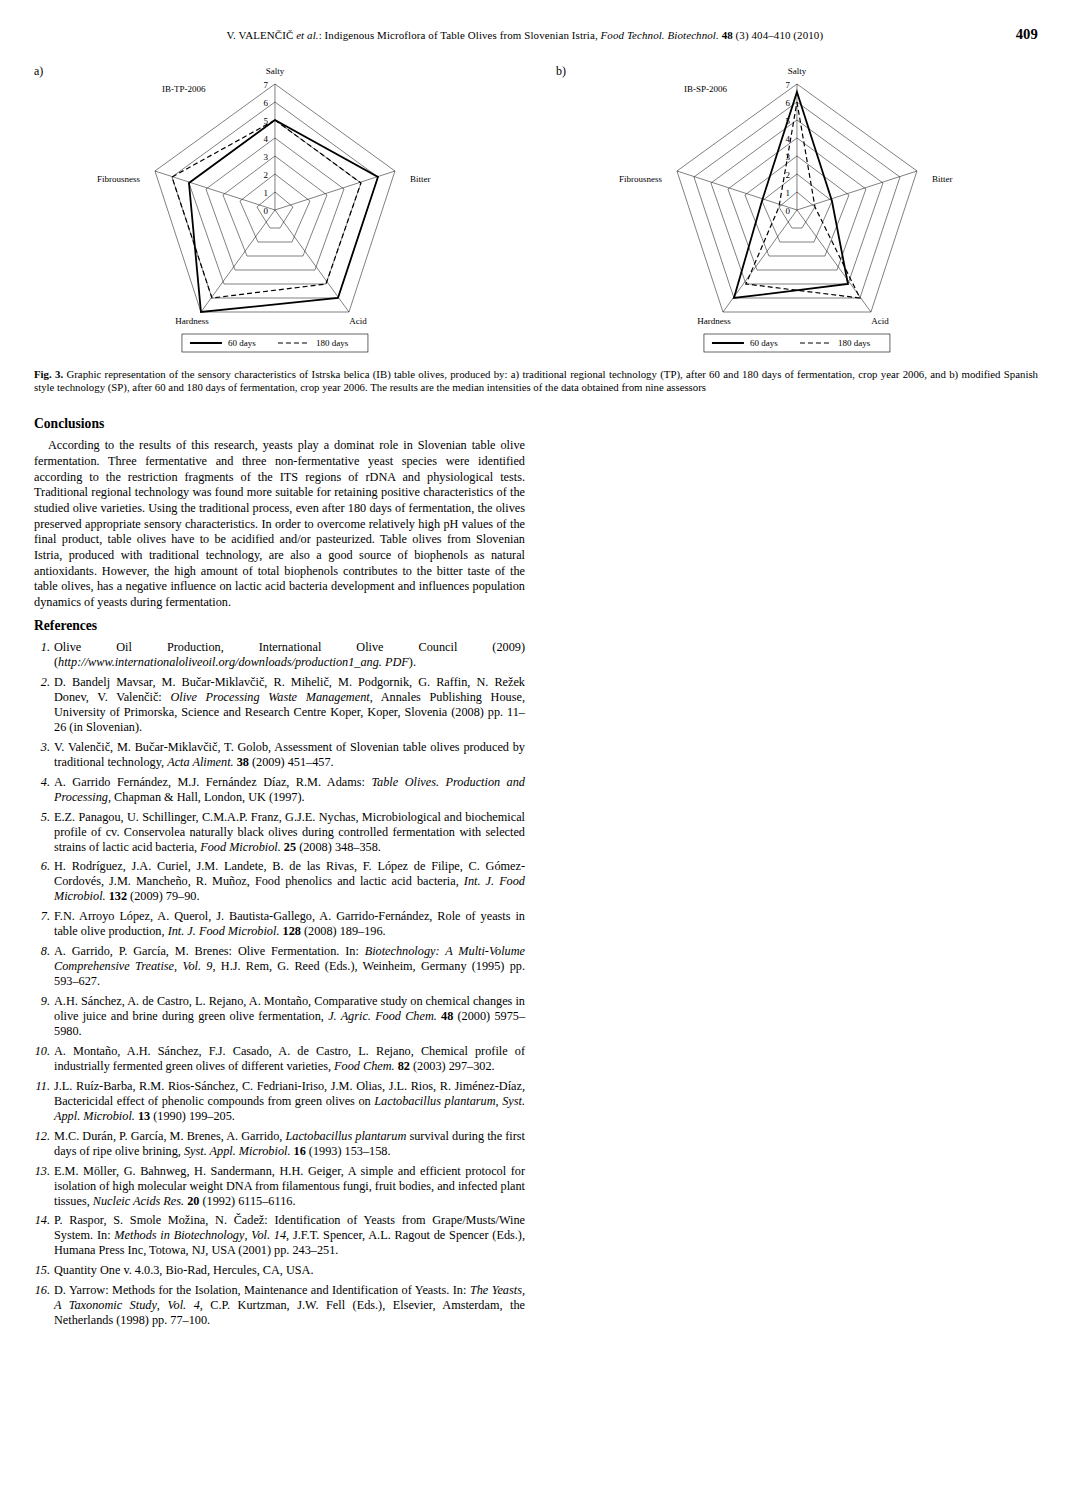409 V. VALENČIČ et al.: Indigenous Microflora of Table Olives from Slovenian Istria, Food Technol. Biotechnol. 48 (3) 404–410 (2010)
a)
Salty Bitter Acid Hardness Fibrousness IB-TP-2006 7 6 5 4 3 2 1 0 60 days 180 days
b)
Salty Bitter Acid Hardness Fibrousness IB-SP-2006 7 6 5 4 3 2 1 0 60 days 180 days
Fig. 3. Graphic representation of the sensory characteristics of Istrska belica (IB) table olives, produced by: a) traditional regional technology (TP), after 60 and 180 days of fermentation, crop year 2006, and b) modified Spanish style technology (SP), after 60 and 180 days of fermentation, crop year 2006. The results are the median intensities of the data obtained from nine assessors
Conclusions
According to the results of this research, yeasts play a dominat role in Slovenian table olive fermentation. Three fermentative and three non-fermentative yeast species were identified according to the restriction fragments of the ITS regions of rDNA and physiological tests. Traditional regional technology was found more suitable for retaining positive characteristics of the studied olive varieties. Using the traditional process, even after 180 days of fermentation, the olives preserved appropriate sensory characteristics. In order to overcome relatively high pH values of the final product, table olives have to be acidified and/or pasteurized. Table olives from Slovenian Istria, produced with traditional technology, are also a good source of biophenols as natural antioxidants. However, the high amount of total biophenols contributes to the bitter taste of the table olives, has a negative influence on lactic acid bacteria development and influences population dynamics of yeasts during fermentation.
References
Olive Oil Production, International Olive Council (2009) (http://www.internationaloliveoil.org/downloads/production1_ang. PDF).
D. Bandelj Mavsar, M. Bučar-Miklavčič, R. Mihelič, M. Podgornik, G. Raffin, N. Režek Donev, V. Valenčič: Olive Processing Waste Management, Annales Publishing House, University of Primorska, Science and Research Centre Koper, Koper, Slovenia (2008) pp. 11–26 (in Slovenian).
V. Valenčič, M. Bučar-Miklavčič, T. Golob, Assessment of Slovenian table olives produced by traditional technology, Acta Aliment. 38 (2009) 451–457.
A. Garrido Fernández, M.J. Fernández Díaz, R.M. Adams: Table Olives. Production and Processing, Chapman & Hall, London, UK (1997).
E.Z. Panagou, U. Schillinger, C.M.A.P. Franz, G.J.E. Nychas, Microbiological and biochemical profile of cv. Conservolea naturally black olives during controlled fermentation with selected strains of lactic acid bacteria, Food Microbiol. 25 (2008) 348–358.
H. Rodríguez, J.A. Curiel, J.M. Landete, B. de las Rivas, F. López de Filipe, C. Gómez-Cordovés, J.M. Mancheño, R. Muñoz, Food phenolics and lactic acid bacteria, Int. J. Food Microbiol. 132 (2009) 79–90.
F.N. Arroyo López, A. Querol, J. Bautista-Gallego, A. Garrido-Fernández, Role of yeasts in table olive production, Int. J. Food Microbiol. 128 (2008) 189–196.
A. Garrido, P. García, M. Brenes: Olive Fermentation. In: Biotechnology: A Multi-Volume Comprehensive Treatise, Vol. 9, H.J. Rem, G. Reed (Eds.), Weinheim, Germany (1995) pp. 593–627.
A.H. Sánchez, A. de Castro, L. Rejano, A. Montaño, Comparative study on chemical changes in olive juice and brine during green olive fermentation, J. Agric. Food Chem. 48 (2000) 5975–5980.
A. Montaño, A.H. Sánchez, F.J. Casado, A. de Castro, L. Rejano, Chemical profile of industrially fermented green olives of different varieties, Food Chem. 82 (2003) 297–302.
J.L. Ruíz-Barba, R.M. Rios-Sánchez, C. Fedriani-Iriso, J.M. Olias, J.L. Rios, R. Jiménez-Díaz, Bactericidal effect of phenolic compounds from green olives on Lactobacillus plantarum, Syst. Appl. Microbiol. 13 (1990) 199–205.
M.C. Durán, P. García, M. Brenes, A. Garrido, Lactobacillus plantarum survival during the first days of ripe olive brining, Syst. Appl. Microbiol. 16 (1993) 153–158.
E.M. Möller, G. Bahnweg, H. Sandermann, H.H. Geiger, A simple and efficient protocol for isolation of high molecular weight DNA from filamentous fungi, fruit bodies, and infected plant tissues, Nucleic Acids Res. 20 (1992) 6115–6116.
P. Raspor, S. Smole Možina, N. Čadež: Identification of Yeasts from Grape/Musts/Wine System. In: Methods in Biotechnology, Vol. 14, J.F.T. Spencer, A.L. Ragout de Spencer (Eds.), Humana Press Inc, Totowa, NJ, USA (2001) pp. 243–251.
Quantity One v. 4.0.3, Bio-Rad, Hercules, CA, USA.
D. Yarrow: Methods for the Isolation, Maintenance and Identification of Yeasts. In: The Yeasts, A Taxonomic Study, Vol. 4, C.P. Kurtzman, J.W. Fell (Eds.), Elsevier, Amsterdam, the Netherlands (1998) pp. 77–100.
Right column content is rendered within the single ordered list above to preserve reading order; this column intentionally mirrors the printed two-column flow.